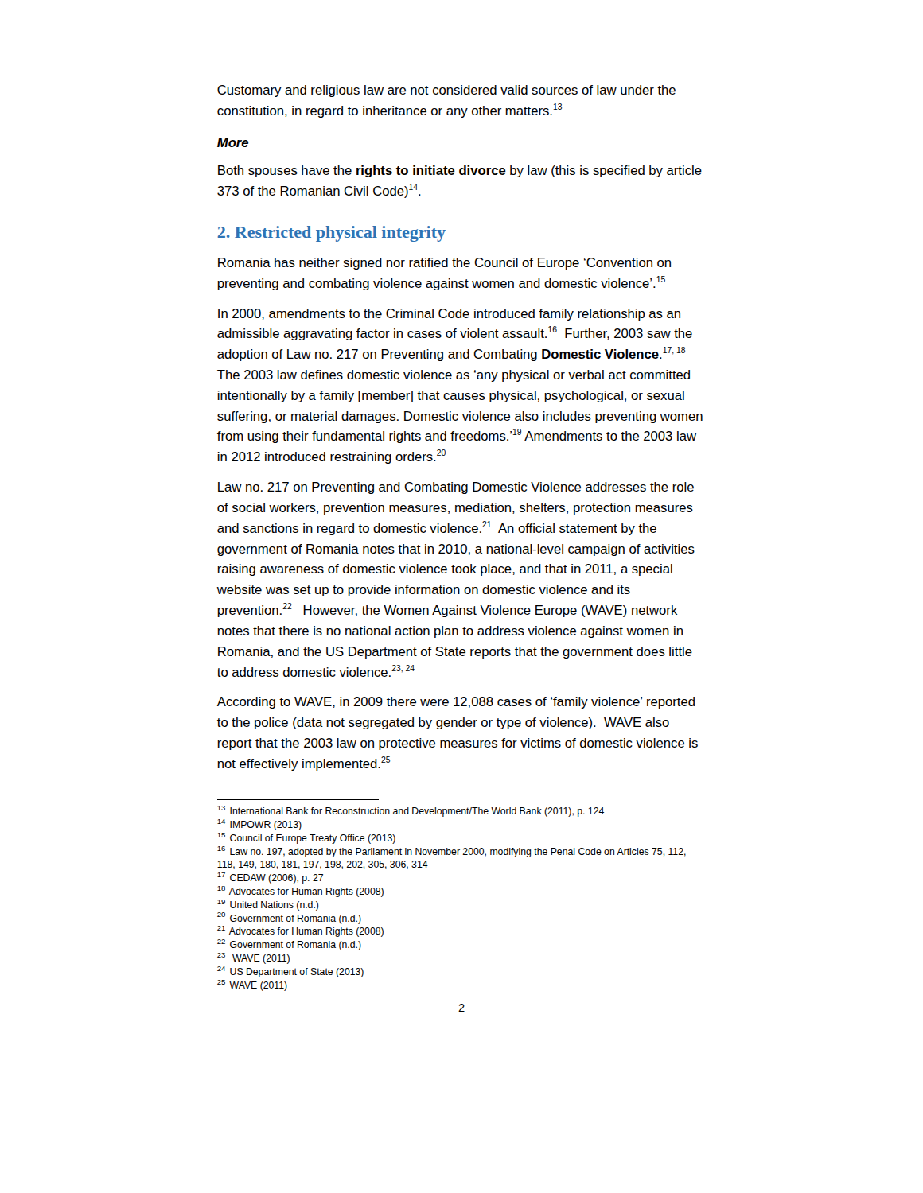Customary and religious law are not considered valid sources of law under the constitution, in regard to inheritance or any other matters.13
More
Both spouses have the rights to initiate divorce by law (this is specified by article 373 of the Romanian Civil Code)14.
2. Restricted physical integrity
Romania has neither signed nor ratified the Council of Europe ‘Convention on preventing and combating violence against women and domestic violence’.15
In 2000, amendments to the Criminal Code introduced family relationship as an admissible aggravating factor in cases of violent assault.16 Further, 2003 saw the adoption of Law no. 217 on Preventing and Combating Domestic Violence.17, 18 The 2003 law defines domestic violence as ‘any physical or verbal act committed intentionally by a family [member] that causes physical, psychological, or sexual suffering, or material damages. Domestic violence also includes preventing women from using their fundamental rights and freedoms.’19 Amendments to the 2003 law in 2012 introduced restraining orders.20
Law no. 217 on Preventing and Combating Domestic Violence addresses the role of social workers, prevention measures, mediation, shelters, protection measures and sanctions in regard to domestic violence.21 An official statement by the government of Romania notes that in 2010, a national-level campaign of activities raising awareness of domestic violence took place, and that in 2011, a special website was set up to provide information on domestic violence and its prevention.22 However, the Women Against Violence Europe (WAVE) network notes that there is no national action plan to address violence against women in Romania, and the US Department of State reports that the government does little to address domestic violence.23, 24
According to WAVE, in 2009 there were 12,088 cases of ‘family violence’ reported to the police (data not segregated by gender or type of violence). WAVE also report that the 2003 law on protective measures for victims of domestic violence is not effectively implemented.25
13 International Bank for Reconstruction and Development/The World Bank (2011), p. 124
14 IMPOWR (2013)
15 Council of Europe Treaty Office (2013)
16 Law no. 197, adopted by the Parliament in November 2000, modifying the Penal Code on Articles 75, 112, 118, 149, 180, 181, 197, 198, 202, 305, 306, 314
17 CEDAW (2006), p. 27
18 Advocates for Human Rights (2008)
19 United Nations (n.d.)
20 Government of Romania (n.d.)
21 Advocates for Human Rights (2008)
22 Government of Romania (n.d.)
23 WAVE (2011)
24 US Department of State (2013)
25 WAVE (2011)
2